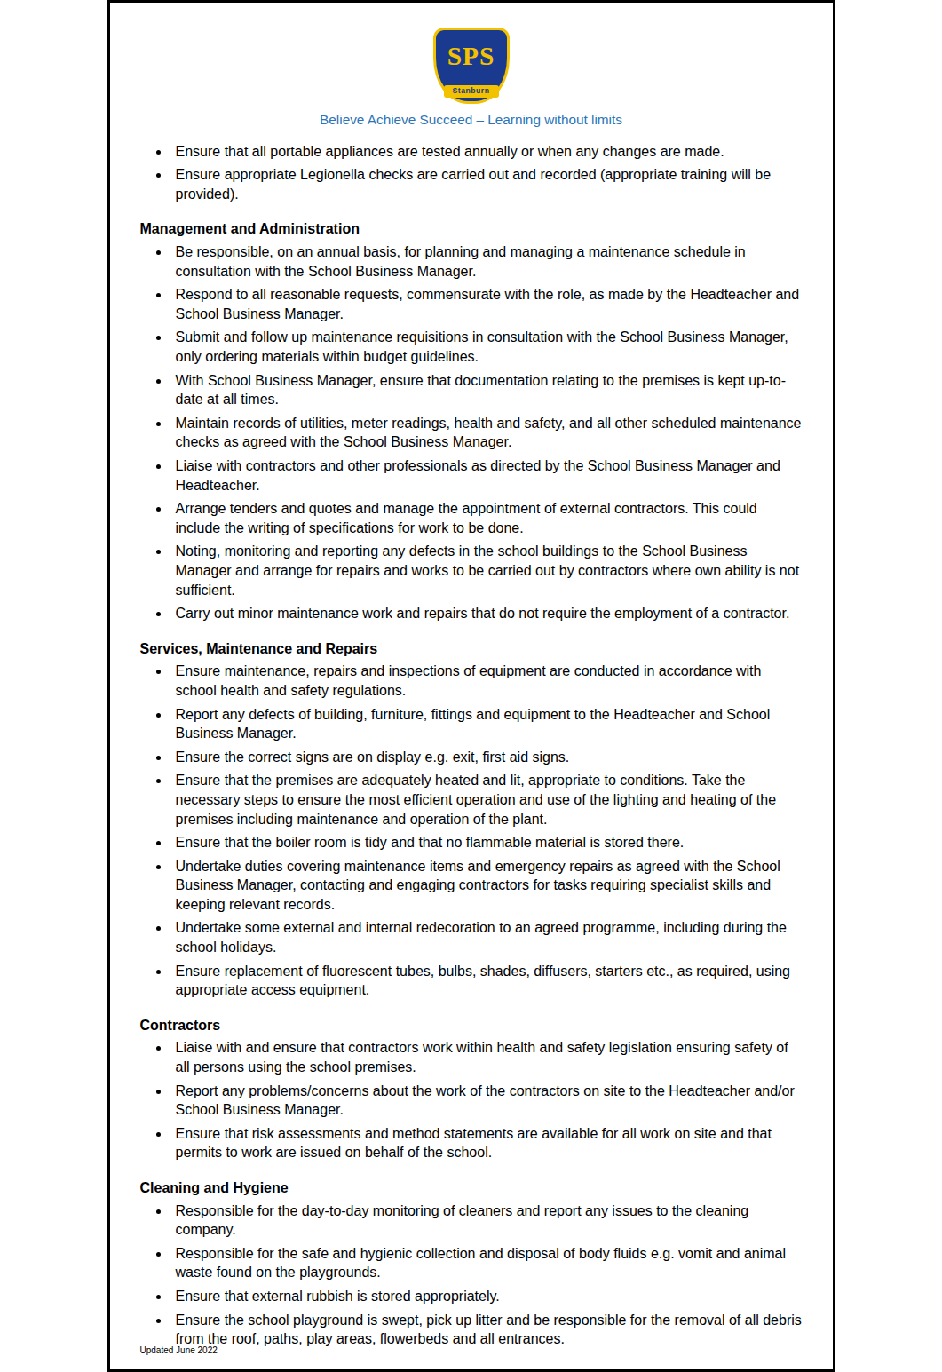SPS
Stanburn
Believe Achieve Succeed – Learning without limits
Ensure that all portable appliances are tested annually or when any changes are made.
Ensure appropriate Legionella checks are carried out and recorded (appropriate training will be provided).
Management and Administration
Be responsible, on an annual basis, for planning and managing a maintenance schedule in consultation with the School Business Manager.
Respond to all reasonable requests, commensurate with the role, as made by the Headteacher and School Business Manager.
Submit and follow up maintenance requisitions in consultation with the School Business Manager, only ordering materials within budget guidelines.
With School Business Manager, ensure that documentation relating to the premises is kept up-to-date at all times.
Maintain records of utilities, meter readings, health and safety, and all other scheduled maintenance checks as agreed with the School Business Manager.
Liaise with contractors and other professionals as directed by the School Business Manager and Headteacher.
Arrange tenders and quotes and manage the appointment of external contractors. This could include the writing of specifications for work to be done.
Noting, monitoring and reporting any defects in the school buildings to the School Business Manager and arrange for repairs and works to be carried out by contractors where own ability is not sufficient.
Carry out minor maintenance work and repairs that do not require the employment of a contractor.
Services, Maintenance and Repairs
Ensure maintenance, repairs and inspections of equipment are conducted in accordance with school health and safety regulations.
Report any defects of building, furniture, fittings and equipment to the Headteacher and School Business Manager.
Ensure the correct signs are on display e.g. exit, first aid signs.
Ensure that the premises are adequately heated and lit, appropriate to conditions. Take the necessary steps to ensure the most efficient operation and use of the lighting and heating of the premises including maintenance and operation of the plant.
Ensure that the boiler room is tidy and that no flammable material is stored there.
Undertake duties covering maintenance items and emergency repairs as agreed with the School Business Manager, contacting and engaging contractors for tasks requiring specialist skills and keeping relevant records.
Undertake some external and internal redecoration to an agreed programme, including during the school holidays.
Ensure replacement of fluorescent tubes, bulbs, shades, diffusers, starters etc., as required, using appropriate access equipment.
Contractors
Liaise with and ensure that contractors work within health and safety legislation ensuring safety of all persons using the school premises.
Report any problems/concerns about the work of the contractors on site to the Headteacher and/or School Business Manager.
Ensure that risk assessments and method statements are available for all work on site and that permits to work are issued on behalf of the school.
Cleaning and Hygiene
Responsible for the day-to-day monitoring of cleaners and report any issues to the cleaning company.
Responsible for the safe and hygienic collection and disposal of body fluids e.g. vomit and animal waste found on the playgrounds.
Ensure that external rubbish is stored appropriately.
Ensure the school playground is swept, pick up litter and be responsible for the removal of all debris from the roof, paths, play areas, flowerbeds and all entrances.
Updated June 2022